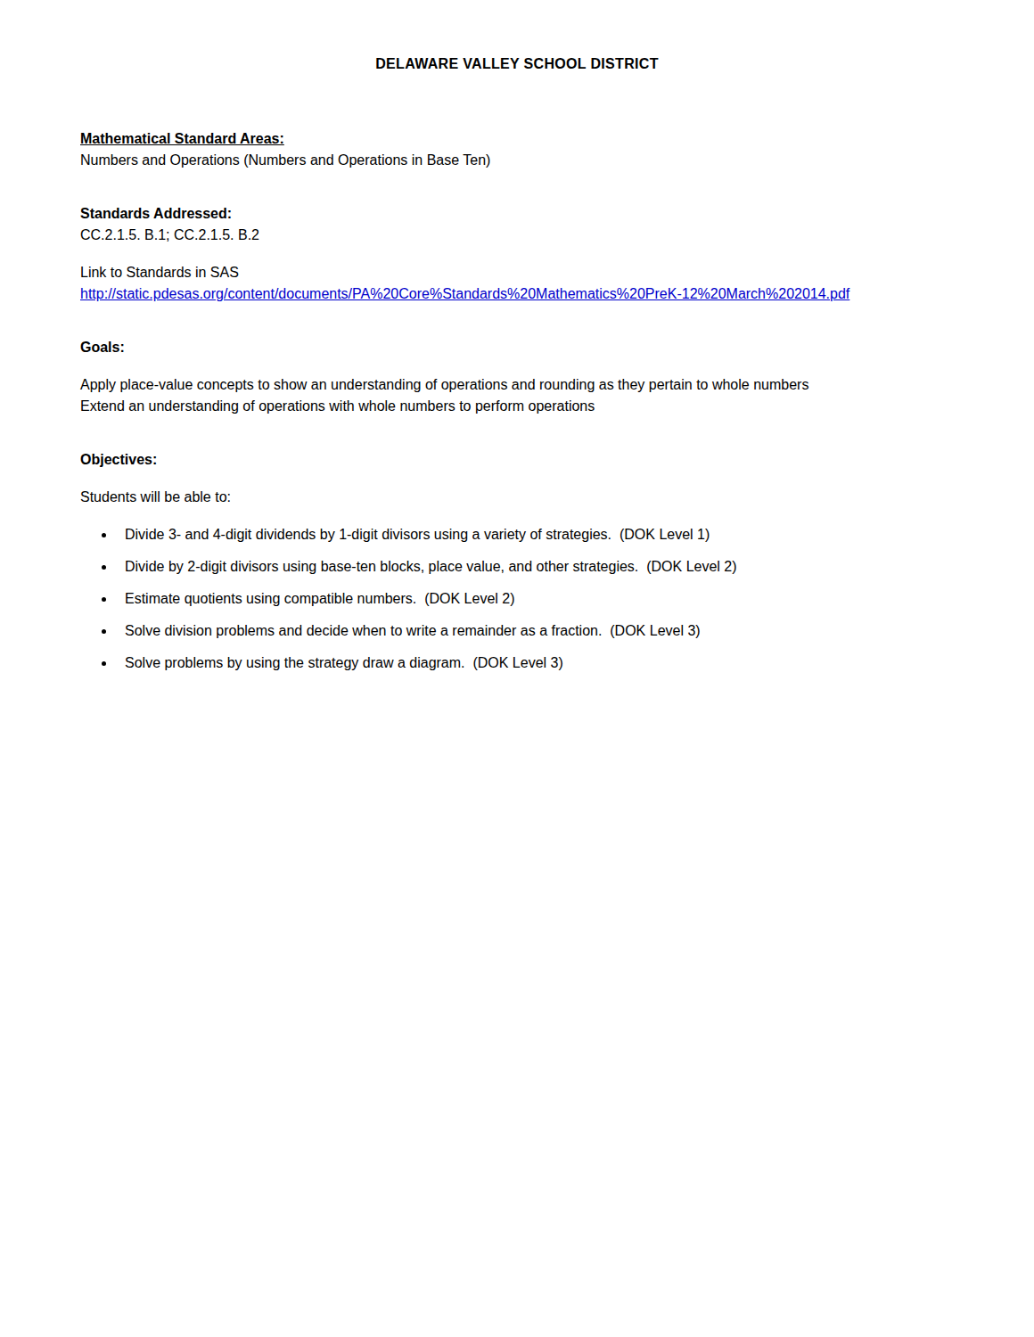DELAWARE VALLEY SCHOOL DISTRICT
Mathematical Standard Areas:
Numbers and Operations (Numbers and Operations in Base Ten)
Standards Addressed:
CC.2.1.5. B.1; CC.2.1.5. B.2
Link to Standards in SAS
http://static.pdesas.org/content/documents/PA%20Core%Standards%20Mathematics%20PreK-12%20March%202014.pdf
Goals:
Apply place-value concepts to show an understanding of operations and rounding as they pertain to whole numbers
Extend an understanding of operations with whole numbers to perform operations
Objectives:
Students will be able to:
Divide 3- and 4-digit dividends by 1-digit divisors using a variety of strategies. (DOK Level 1)
Divide by 2-digit divisors using base-ten blocks, place value, and other strategies. (DOK Level 2)
Estimate quotients using compatible numbers. (DOK Level 2)
Solve division problems and decide when to write a remainder as a fraction. (DOK Level 3)
Solve problems by using the strategy draw a diagram. (DOK Level 3)